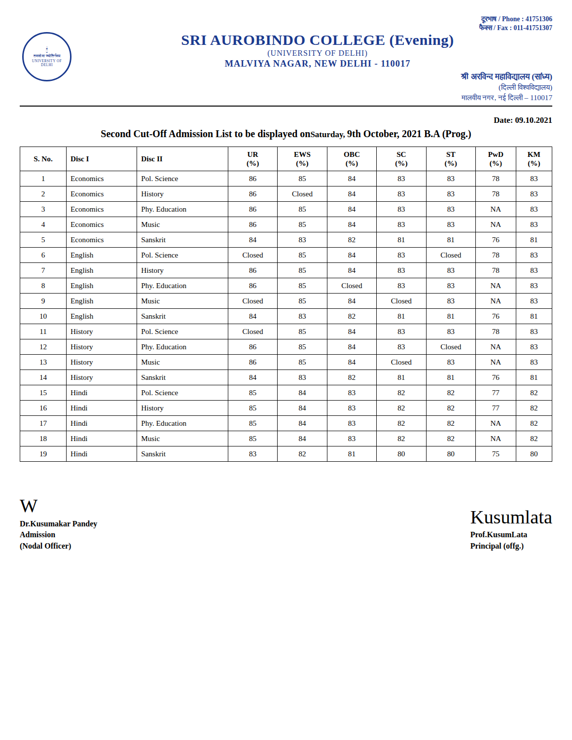दूरभाष / Phone : 41751306
फैक्स / Fax : 011-41751307
🕯
तमसो मा ज्योतिर्गमय
UNIVERSITY OF DELHI
SRI AUROBINDO COLLEGE (Evening)
(UNIVERSITY OF DELHI)
MALVIYA NAGAR, NEW DELHI - 110017
श्री अरविन्द महाविद्यालय (सांध्य)
(दिल्ली विश्वविद्यालय)
मालवीय नगर, नई दिल्ली – 110017
Date: 09.10.2021
Second Cut-Off Admission List to be displayed onSaturday, 9th October, 2021 B.A (Prog.)
| S. No. | Disc I | Disc II | UR (%) | EWS (%) | OBC (%) | SC (%) | ST (%) | PwD (%) | KM (%) |
| --- | --- | --- | --- | --- | --- | --- | --- | --- | --- |
| 1 | Economics | Pol. Science | 86 | 85 | 84 | 83 | 83 | 78 | 83 |
| 2 | Economics | History | 86 | Closed | 84 | 83 | 83 | 78 | 83 |
| 3 | Economics | Phy. Education | 86 | 85 | 84 | 83 | 83 | NA | 83 |
| 4 | Economics | Music | 86 | 85 | 84 | 83 | 83 | NA | 83 |
| 5 | Economics | Sanskrit | 84 | 83 | 82 | 81 | 81 | 76 | 81 |
| 6 | English | Pol. Science | Closed | 85 | 84 | 83 | Closed | 78 | 83 |
| 7 | English | History | 86 | 85 | 84 | 83 | 83 | 78 | 83 |
| 8 | English | Phy. Education | 86 | 85 | Closed | 83 | 83 | NA | 83 |
| 9 | English | Music | Closed | 85 | 84 | Closed | 83 | NA | 83 |
| 10 | English | Sanskrit | 84 | 83 | 82 | 81 | 81 | 76 | 81 |
| 11 | History | Pol. Science | Closed | 85 | 84 | 83 | 83 | 78 | 83 |
| 12 | History | Phy. Education | 86 | 85 | 84 | 83 | Closed | NA | 83 |
| 13 | History | Music | 86 | 85 | 84 | Closed | 83 | NA | 83 |
| 14 | History | Sanskrit | 84 | 83 | 82 | 81 | 81 | 76 | 81 |
| 15 | Hindi | Pol. Science | 85 | 84 | 83 | 82 | 82 | 77 | 82 |
| 16 | Hindi | History | 85 | 84 | 83 | 82 | 82 | 77 | 82 |
| 17 | Hindi | Phy. Education | 85 | 84 | 83 | 82 | 82 | NA | 82 |
| 18 | Hindi | Music | 85 | 84 | 83 | 82 | 82 | NA | 82 |
| 19 | Hindi | Sanskrit | 83 | 82 | 81 | 80 | 80 | 75 | 80 |
W
Dr.Kusumakar Pandey
Admission
(Nodal Officer)
Kusumlata
Prof.KusumLata
Principal (offg.)